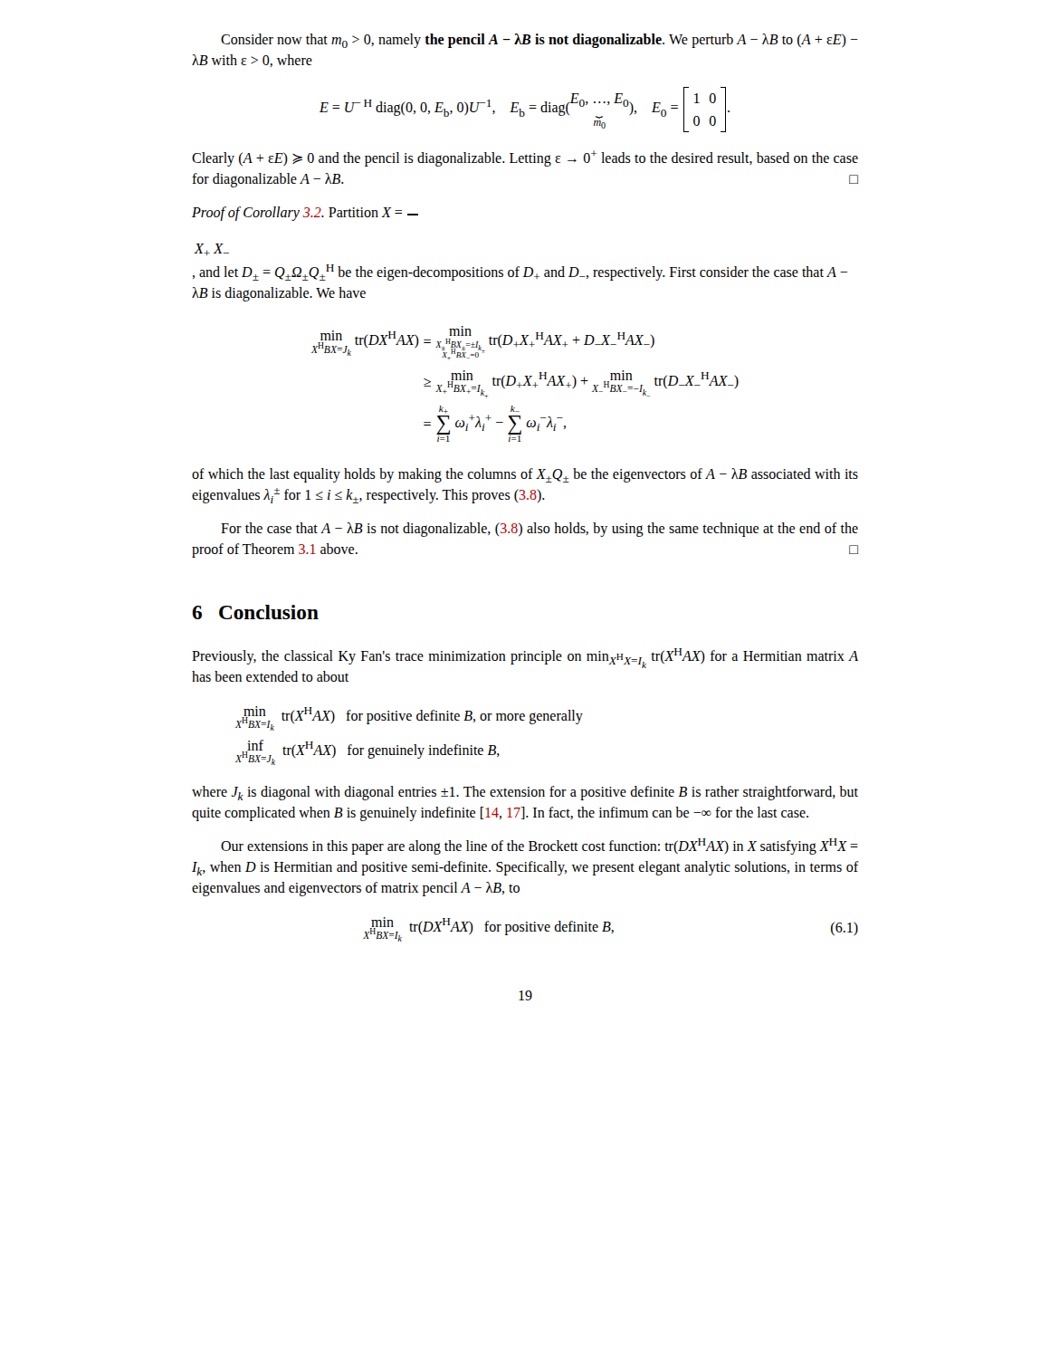Consider now that m0 > 0, namely the pencil A − λB is not diagonalizable. We perturb A − λB to (A + εE) − λB with ε > 0, where
E = U− H diag(0, 0, Eb, 0)U−1, Eb = diag(E0, …, E0⏟m0), E0 =
| 1 | 0 |
| 0 | 0 |
.
Clearly (A + εE) ≽ 0 and the pencil is diagonalizable. Letting ε → 0+ leads to the desired result, based on the case for diagonalizable A − λB. □
Proof of Corollary 3.2. Partition X =
| X + | X − |
, and let D± = Q±Ω±Q±H be the eigen-decompositions of D+ and D−, respectively. First consider the case that A − λB is diagonalizable. We have
min XHBX=Jk tr(DXHAX) = min X±HBX±=±Ik±X+HBX−=0 tr(D+X+HAX+ + D−X−HAX−)
≥ min X+HBX+=Ik+ tr(D+X+HAX+) + min X−HBX−=−Ik− tr(D−X−HAX−)
= k+∑i=1 ωi+λi+ − k−∑i=1 ωi−λi−,
of which the last equality holds by making the columns of X±Q± be the eigenvectors of A − λB associated with its eigenvalues λi± for 1 ≤ i ≤ k±, respectively. This proves (3.8).
For the case that A − λB is not diagonalizable, (3.8) also holds, by using the same technique at the end of the proof of Theorem 3.1 above. □
6 Conclusion
Previously, the classical Ky Fan's trace minimization principle on minXHX=Ik tr(XHAX) for a Hermitian matrix A has been extended to about
min XHBX=Ik tr(XHAX) for positive definite B, or more generally
inf XHBX=Jk tr(XHAX) for genuinely indefinite B,
where Jk is diagonal with diagonal entries ±1. The extension for a positive definite B is rather straightforward, but quite complicated when B is genuinely indefinite [14, 17]. In fact, the infimum can be −∞ for the last case.
Our extensions in this paper are along the line of the Brockett cost function: tr(DXHAX) in X satisfying XHX = Ik, when D is Hermitian and positive semi-definite. Specifically, we present elegant analytic solutions, in terms of eigenvalues and eigenvectors of matrix pencil A − λB, to
min XHBX=Ik tr(DXHAX) for positive definite B,
(6.1)
19